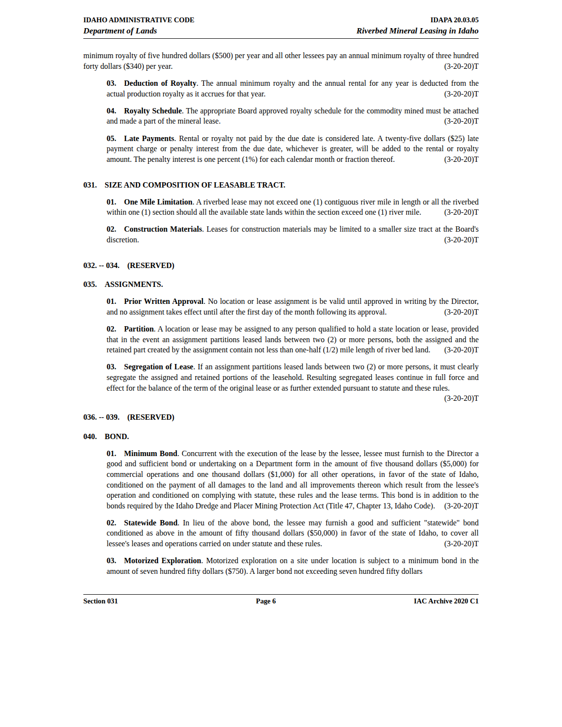IDAHO ADMINISTRATIVE CODE
Department of Lands
IDAPA 20.03.05
Riverbed Mineral Leasing in Idaho
minimum royalty of five hundred dollars ($500) per year and all other lessees pay an annual minimum royalty of three hundred forty dollars ($340) per year.(3-20-20)T
03. Deduction of Royalty. The annual minimum royalty and the annual rental for any year is deducted from the actual production royalty as it accrues for that year.(3-20-20)T
04. Royalty Schedule. The appropriate Board approved royalty schedule for the commodity mined must be attached and made a part of the mineral lease.(3-20-20)T
05. Late Payments. Rental or royalty not paid by the due date is considered late. A twenty-five dollars ($25) late payment charge or penalty interest from the due date, whichever is greater, will be added to the rental or royalty amount. The penalty interest is one percent (1%) for each calendar month or fraction thereof.(3-20-20)T
031. SIZE AND COMPOSITION OF LEASABLE TRACT.
01. One Mile Limitation. A riverbed lease may not exceed one (1) contiguous river mile in length or all the riverbed within one (1) section should all the available state lands within the section exceed one (1) river mile.(3-20-20)T
02. Construction Materials. Leases for construction materials may be limited to a smaller size tract at the Board's discretion.(3-20-20)T
032. -- 034. (RESERVED)
035. ASSIGNMENTS.
01. Prior Written Approval. No location or lease assignment is be valid until approved in writing by the Director, and no assignment takes effect until after the first day of the month following its approval.(3-20-20)T
02. Partition. A location or lease may be assigned to any person qualified to hold a state location or lease, provided that in the event an assignment partitions leased lands between two (2) or more persons, both the assigned and the retained part created by the assignment contain not less than one-half (1/2) mile length of river bed land.(3-20-20)T
03. Segregation of Lease. If an assignment partitions leased lands between two (2) or more persons, it must clearly segregate the assigned and retained portions of the leasehold. Resulting segregated leases continue in full force and effect for the balance of the term of the original lease or as further extended pursuant to statute and these rules.(3-20-20)T
036. -- 039. (RESERVED)
040. BOND.
01. Minimum Bond. Concurrent with the execution of the lease by the lessee, lessee must furnish to the Director a good and sufficient bond or undertaking on a Department form in the amount of five thousand dollars ($5,000) for commercial operations and one thousand dollars ($1,000) for all other operations, in favor of the state of Idaho, conditioned on the payment of all damages to the land and all improvements thereon which result from the lessee's operation and conditioned on complying with statute, these rules and the lease terms. This bond is in addition to the bonds required by the Idaho Dredge and Placer Mining Protection Act (Title 47, Chapter 13, Idaho Code).(3-20-20)T
02. Statewide Bond. In lieu of the above bond, the lessee may furnish a good and sufficient "statewide" bond conditioned as above in the amount of fifty thousand dollars ($50,000) in favor of the state of Idaho, to cover all lessee's leases and operations carried on under statute and these rules.(3-20-20)T
03. Motorized Exploration. Motorized exploration on a site under location is subject to a minimum bond in the amount of seven hundred fifty dollars ($750). A larger bond not exceeding seven hundred fifty dollars
Section 031
Page 6
IAC Archive 2020 C1